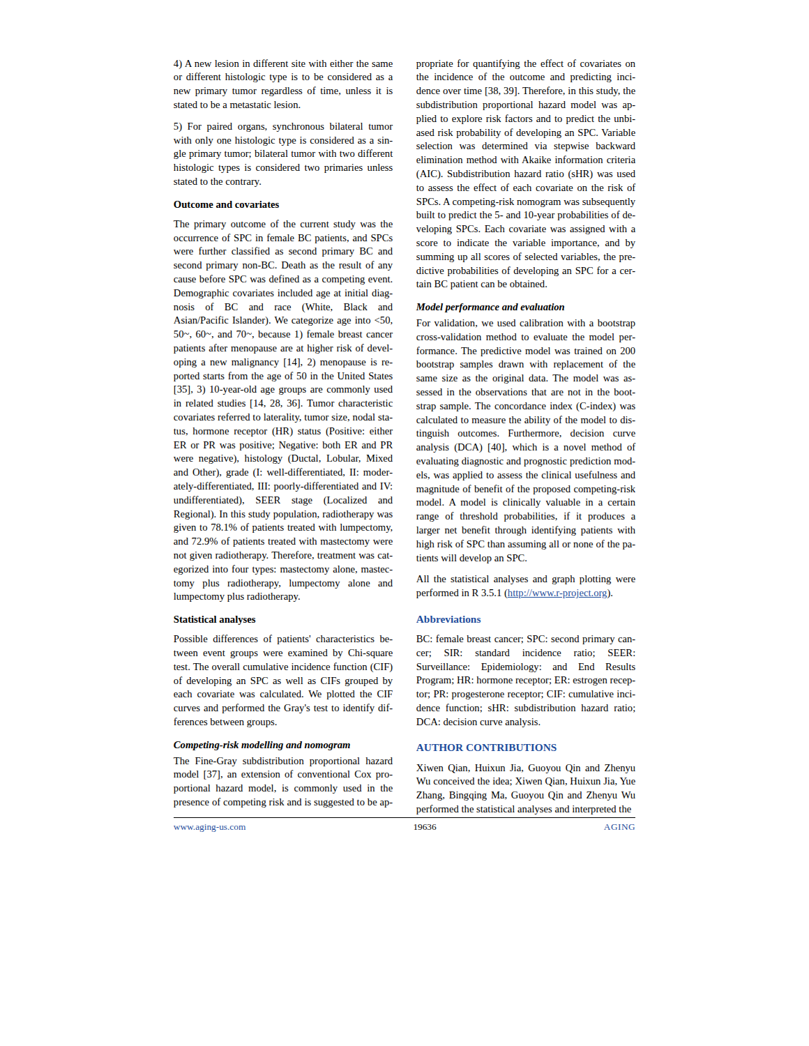4) A new lesion in different site with either the same or different histologic type is to be considered as a new primary tumor regardless of time, unless it is stated to be a metastatic lesion.
5) For paired organs, synchronous bilateral tumor with only one histologic type is considered as a single primary tumor; bilateral tumor with two different histologic types is considered two primaries unless stated to the contrary.
Outcome and covariates
The primary outcome of the current study was the occurrence of SPC in female BC patients, and SPCs were further classified as second primary BC and second primary non-BC. Death as the result of any cause before SPC was defined as a competing event. Demographic covariates included age at initial diagnosis of BC and race (White, Black and Asian/Pacific Islander). We categorize age into <50, 50~, 60~, and 70~, because 1) female breast cancer patients after menopause are at higher risk of developing a new malignancy [14], 2) menopause is reported starts from the age of 50 in the United States [35], 3) 10-year-old age groups are commonly used in related studies [14, 28, 36]. Tumor characteristic covariates referred to laterality, tumor size, nodal status, hormone receptor (HR) status (Positive: either ER or PR was positive; Negative: both ER and PR were negative), histology (Ductal, Lobular, Mixed and Other), grade (I: well-differentiated, II: moderately-differentiated, III: poorly-differentiated and IV: undifferentiated), SEER stage (Localized and Regional). In this study population, radiotherapy was given to 78.1% of patients treated with lumpectomy, and 72.9% of patients treated with mastectomy were not given radiotherapy. Therefore, treatment was categorized into four types: mastectomy alone, mastectomy plus radiotherapy, lumpectomy alone and lumpectomy plus radiotherapy.
Statistical analyses
Possible differences of patients' characteristics between event groups were examined by Chi-square test. The overall cumulative incidence function (CIF) of developing an SPC as well as CIFs grouped by each covariate was calculated. We plotted the CIF curves and performed the Gray's test to identify differences between groups.
Competing-risk modelling and nomogram
The Fine-Gray subdistribution proportional hazard model [37], an extension of conventional Cox proportional hazard model, is commonly used in the presence of competing risk and is suggested to be appropriate for quantifying the effect of covariates on the incidence of the outcome and predicting incidence over time [38, 39]. Therefore, in this study, the subdistribution proportional hazard model was applied to explore risk factors and to predict the unbiased risk probability of developing an SPC. Variable selection was determined via stepwise backward elimination method with Akaike information criteria (AIC). Subdistribution hazard ratio (sHR) was used to assess the effect of each covariate on the risk of SPCs. A competing-risk nomogram was subsequently built to predict the 5- and 10-year probabilities of developing SPCs. Each covariate was assigned with a score to indicate the variable importance, and by summing up all scores of selected variables, the predictive probabilities of developing an SPC for a certain BC patient can be obtained.
Model performance and evaluation
For validation, we used calibration with a bootstrap cross-validation method to evaluate the model performance. The predictive model was trained on 200 bootstrap samples drawn with replacement of the same size as the original data. The model was assessed in the observations that are not in the bootstrap sample. The concordance index (C-index) was calculated to measure the ability of the model to distinguish outcomes. Furthermore, decision curve analysis (DCA) [40], which is a novel method of evaluating diagnostic and prognostic prediction models, was applied to assess the clinical usefulness and magnitude of benefit of the proposed competing-risk model. A model is clinically valuable in a certain range of threshold probabilities, if it produces a larger net benefit through identifying patients with high risk of SPC than assuming all or none of the patients will develop an SPC.
All the statistical analyses and graph plotting were performed in R 3.5.1 (http://www.r-project.org).
Abbreviations
BC: female breast cancer; SPC: second primary cancer; SIR: standard incidence ratio; SEER: Surveillance: Epidemiology: and End Results Program; HR: hormone receptor; ER: estrogen receptor; PR: progesterone receptor; CIF: cumulative incidence function; sHR: subdistribution hazard ratio; DCA: decision curve analysis.
AUTHOR CONTRIBUTIONS
Xiwen Qian, Huixun Jia, Guoyou Qin and Zhenyu Wu conceived the idea; Xiwen Qian, Huixun Jia, Yue Zhang, Bingqing Ma, Guoyou Qin and Zhenyu Wu performed the statistical analyses and interpreted the
www.aging-us.com
19636
AGING